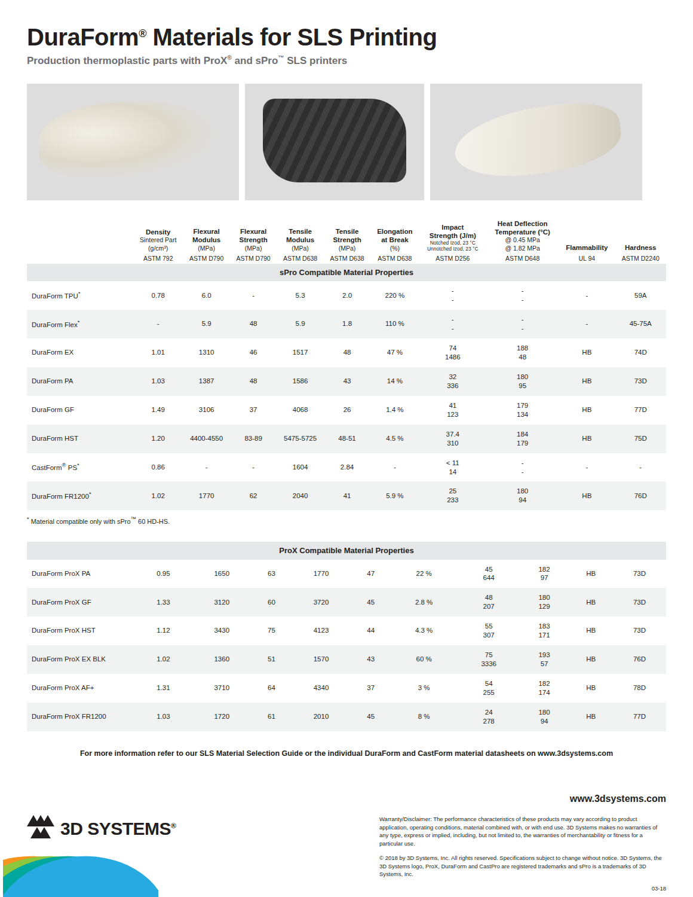DuraForm® Materials for SLS Printing
Production thermoplastic parts with ProX® and sPro™ SLS printers
| | Density Sintered Part (g/cm³) ASTM 792 | Flexural Modulus (MPa) ASTM D790 | Flexural Strength (MPa) ASTM D790 | Tensile Modulus (MPa) ASTM D638 | Tensile Strength (MPa) ASTM D638 | Elongation at Break (%) ASTM D638 | Impact Strength (J/m) Notched Izod, 23 °C Unnotched Izod, 23 °C ASTM D256 | Heat Deflection Temperature (°C) @ 0.45 MPa @ 1.82 MPa ASTM D648 | Flammability UL 94 | Hardness ASTM D2240 |
| --- | --- | --- | --- | --- | --- | --- | --- | --- | --- | --- |
| sPro Compatible Material Properties |
| DuraForm TPU * | 0.78 | 6.0 | - | 5.3 | 2.0 | 220 % | - - | - - | - | 59A |
| DuraForm Flex * | - | 5.9 | 48 | 5.9 | 1.8 | 110 % | - - | - - | - | 45-75A |
| DuraForm EX | 1.01 | 1310 | 46 | 1517 | 48 | 47 % | 74 1486 | 188 48 | HB | 74D |
| DuraForm PA | 1.03 | 1387 | 48 | 1586 | 43 | 14 % | 32 336 | 180 95 | HB | 73D |
| DuraForm GF | 1.49 | 3106 | 37 | 4068 | 26 | 1.4 % | 41 123 | 179 134 | HB | 77D |
| DuraForm HST | 1.20 | 4400-4550 | 83-89 | 5475-5725 | 48-51 | 4.5 % | 37.4 310 | 184 179 | HB | 75D |
| CastForm ® PS * | 0.86 | - | - | 1604 | 2.84 | - | < 11 14 | - - | - | - |
| DuraForm FR1200 * | 1.02 | 1770 | 62 | 2040 | 41 | 5.9 % | 25 233 | 180 94 | HB | 76D |
* Material compatible only with sPro™ 60 HD-HS.
| ProX Compatible Material Properties |
| DuraForm ProX PA | 0.95 | 1650 | 63 | 1770 | 47 | 22 % | 45 644 | 182 97 | HB | 73D |
| DuraForm ProX GF | 1.33 | 3120 | 60 | 3720 | 45 | 2.8 % | 48 207 | 180 129 | HB | 73D |
| DuraForm ProX HST | 1.12 | 3430 | 75 | 4123 | 44 | 4.3 % | 55 307 | 183 171 | HB | 73D |
| DuraForm ProX EX BLK | 1.02 | 1360 | 51 | 1570 | 43 | 60 % | 75 3336 | 193 57 | HB | 76D |
| DuraForm ProX AF+ | 1.31 | 3710 | 64 | 4340 | 37 | 3 % | 54 255 | 182 174 | HB | 78D |
| DuraForm ProX FR1200 | 1.03 | 1720 | 61 | 2010 | 45 | 8 % | 24 278 | 180 94 | HB | 77D |
For more information refer to our SLS Material Selection Guide or the individual DuraForm and CastForm material datasheets on www.3dsystems.com
www.3dsystems.com
3D SYSTEMS®
Warranty/Disclaimer: The performance characteristics of these products may vary according to product application, operating conditions, material combined with, or with end use. 3D Systems makes no warranties of any type, express or implied, including, but not limited to, the warranties of merchantability or fitness for a particular use.
© 2018 by 3D Systems, Inc. All rights reserved. Specifications subject to change without notice. 3D Systems, the 3D Systems logo, ProX, DuraForm and CastPro are registered trademarks and sPro is a trademarks of 3D Systems, Inc.
03-18